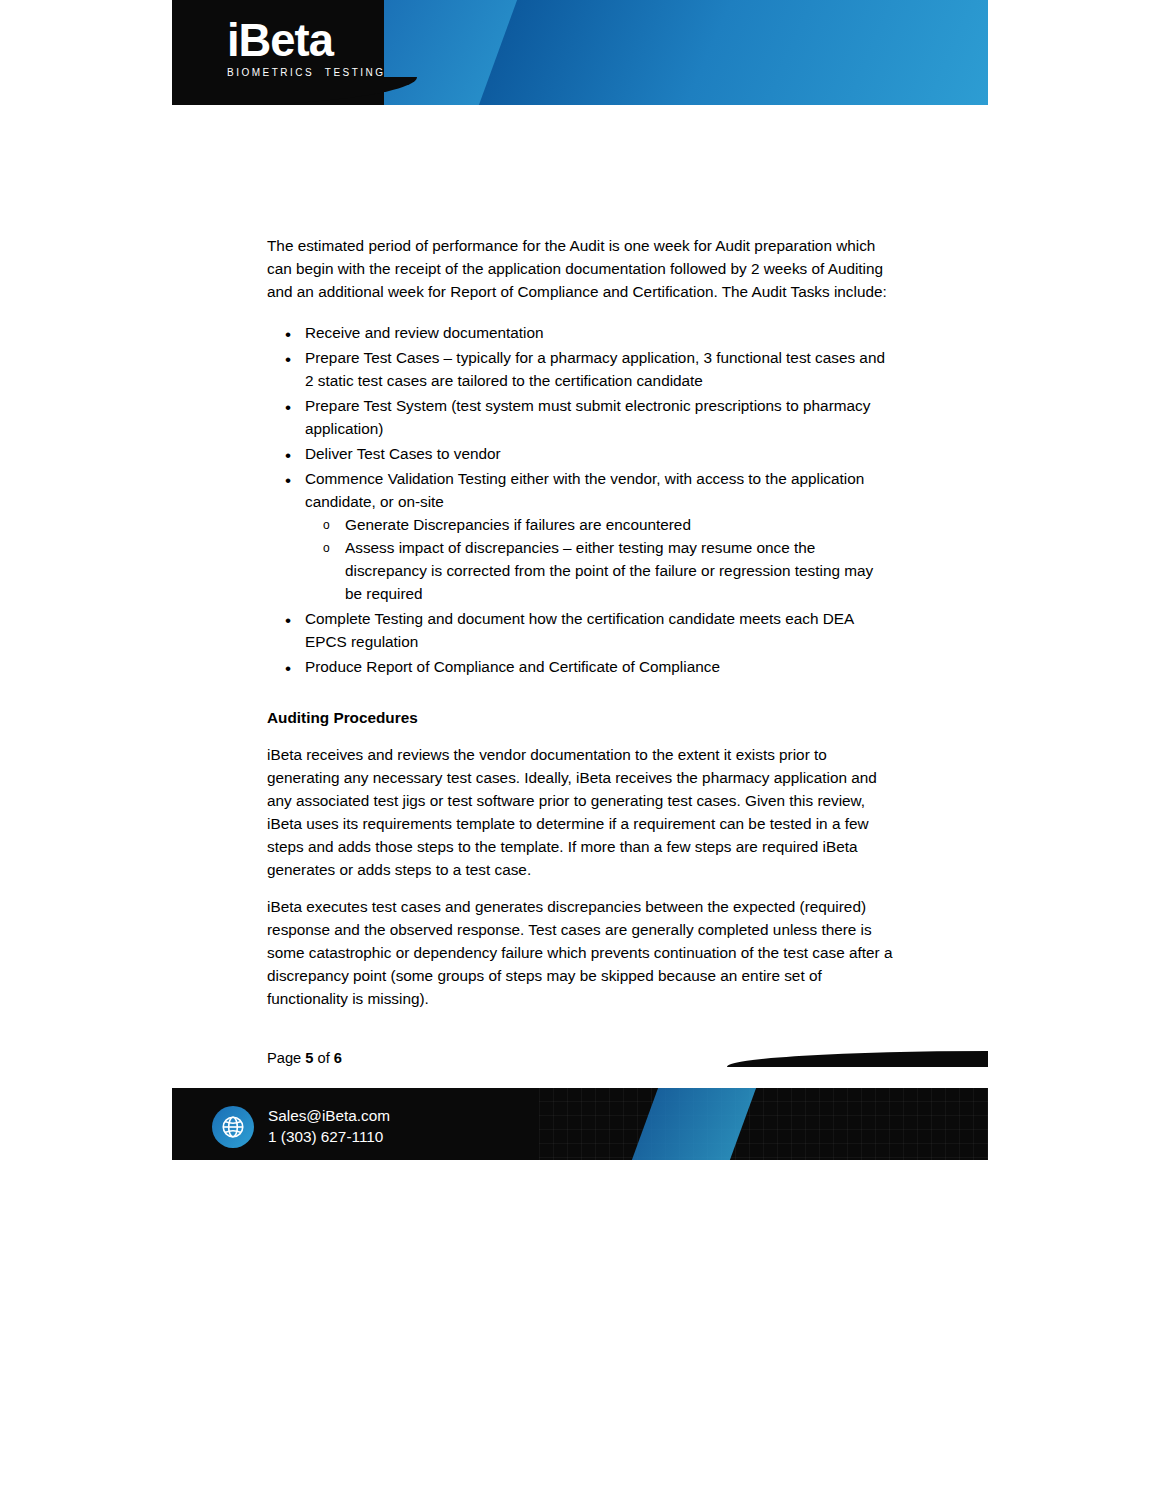iBeta
BIOMETRICS TESTING
The estimated period of performance for the Audit is one week for Audit preparation which can begin with the receipt of the application documentation followed by 2 weeks of Auditing and an additional week for Report of Compliance and Certification. The Audit Tasks include:
Receive and review documentation
Prepare Test Cases – typically for a pharmacy application, 3 functional test cases and 2 static test cases are tailored to the certification candidate
Prepare Test System (test system must submit electronic prescriptions to pharmacy application)
Deliver Test Cases to vendor
Commence Validation Testing either with the vendor, with access to the application candidate, or on-site
Generate Discrepancies if failures are encountered
Assess impact of discrepancies – either testing may resume once the discrepancy is corrected from the point of the failure or regression testing may be required
Complete Testing and document how the certification candidate meets each DEA EPCS regulation
Produce Report of Compliance and Certificate of Compliance
Auditing Procedures
iBeta receives and reviews the vendor documentation to the extent it exists prior to generating any necessary test cases. Ideally, iBeta receives the pharmacy application and any associated test jigs or test software prior to generating test cases. Given this review, iBeta uses its requirements template to determine if a requirement can be tested in a few steps and adds those steps to the template. If more than a few steps are required iBeta generates or adds steps to a test case.
iBeta executes test cases and generates discrepancies between the expected (required) response and the observed response. Test cases are generally completed unless there is some catastrophic or dependency failure which prevents continuation of the test case after a discrepancy point (some groups of steps may be skipped because an entire set of functionality is missing).
Page 5 of 6
Sales@iBeta.com
1 (303) 627-1110